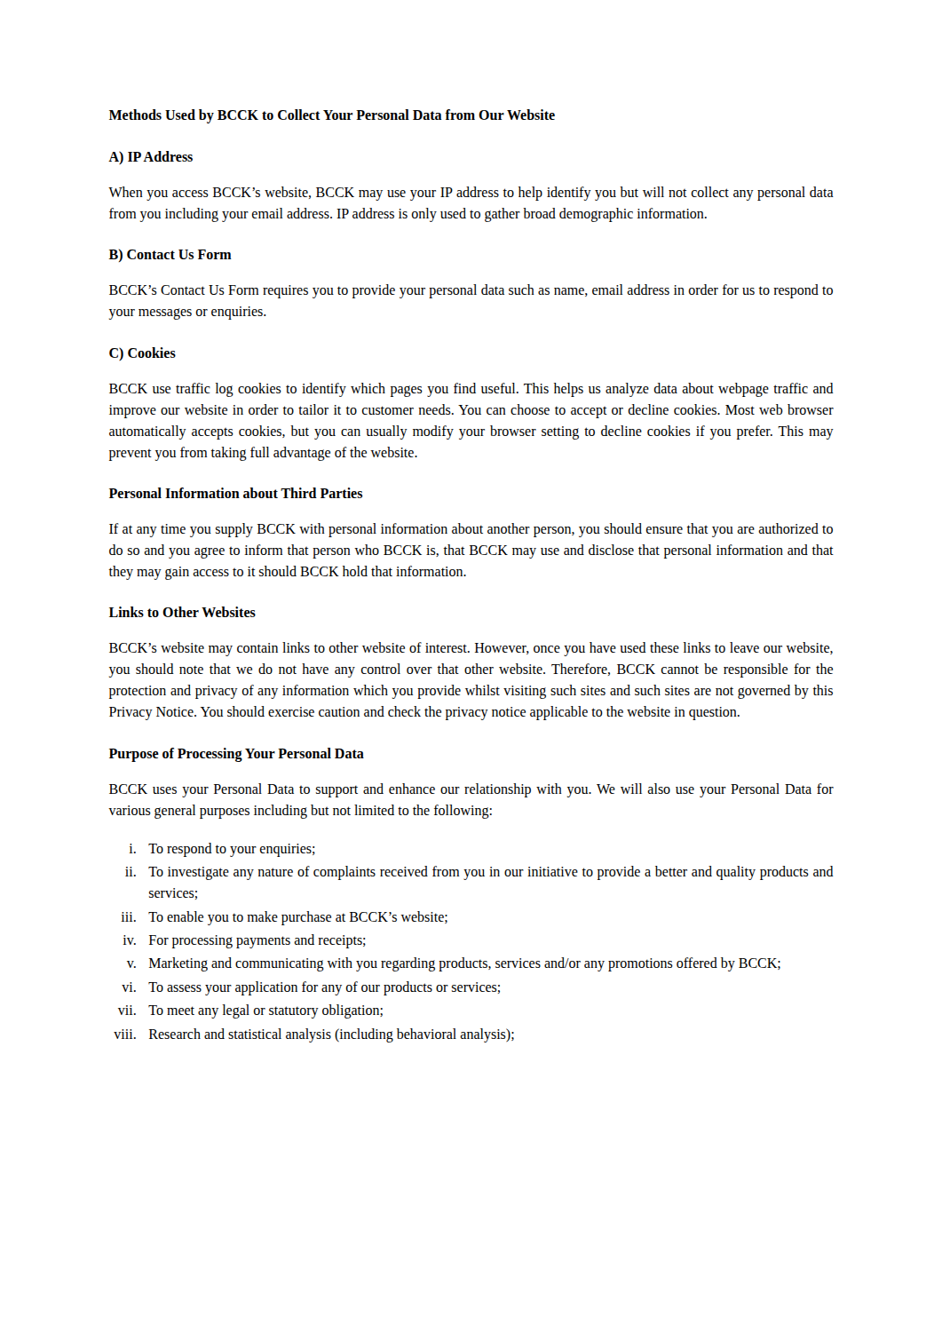Methods Used by BCCK to Collect Your Personal Data from Our Website
A) IP Address
When you access BCCK’s website, BCCK may use your IP address to help identify you but will not collect any personal data from you including your email address. IP address is only used to gather broad demographic information.
B) Contact Us Form
BCCK’s Contact Us Form requires you to provide your personal data such as name, email address in order for us to respond to your messages or enquiries.
C) Cookies
BCCK use traffic log cookies to identify which pages you find useful. This helps us analyze data about webpage traffic and improve our website in order to tailor it to customer needs. You can choose to accept or decline cookies. Most web browser automatically accepts cookies, but you can usually modify your browser setting to decline cookies if you prefer. This may prevent you from taking full advantage of the website.
Personal Information about Third Parties
If at any time you supply BCCK with personal information about another person, you should ensure that you are authorized to do so and you agree to inform that person who BCCK is, that BCCK may use and disclose that personal information and that they may gain access to it should BCCK hold that information.
Links to Other Websites
BCCK’s website may contain links to other website of interest. However, once you have used these links to leave our website, you should note that we do not have any control over that other website. Therefore, BCCK cannot be responsible for the protection and privacy of any information which you provide whilst visiting such sites and such sites are not governed by this Privacy Notice. You should exercise caution and check the privacy notice applicable to the website in question.
Purpose of Processing Your Personal Data
BCCK uses your Personal Data to support and enhance our relationship with you. We will also use your Personal Data for various general purposes including but not limited to the following:
To respond to your enquiries;
To investigate any nature of complaints received from you in our initiative to provide a better and quality products and services;
To enable you to make purchase at BCCK’s website;
For processing payments and receipts;
Marketing and communicating with you regarding products, services and/or any promotions offered by BCCK;
To assess your application for any of our products or services;
To meet any legal or statutory obligation;
Research and statistical analysis (including behavioral analysis);